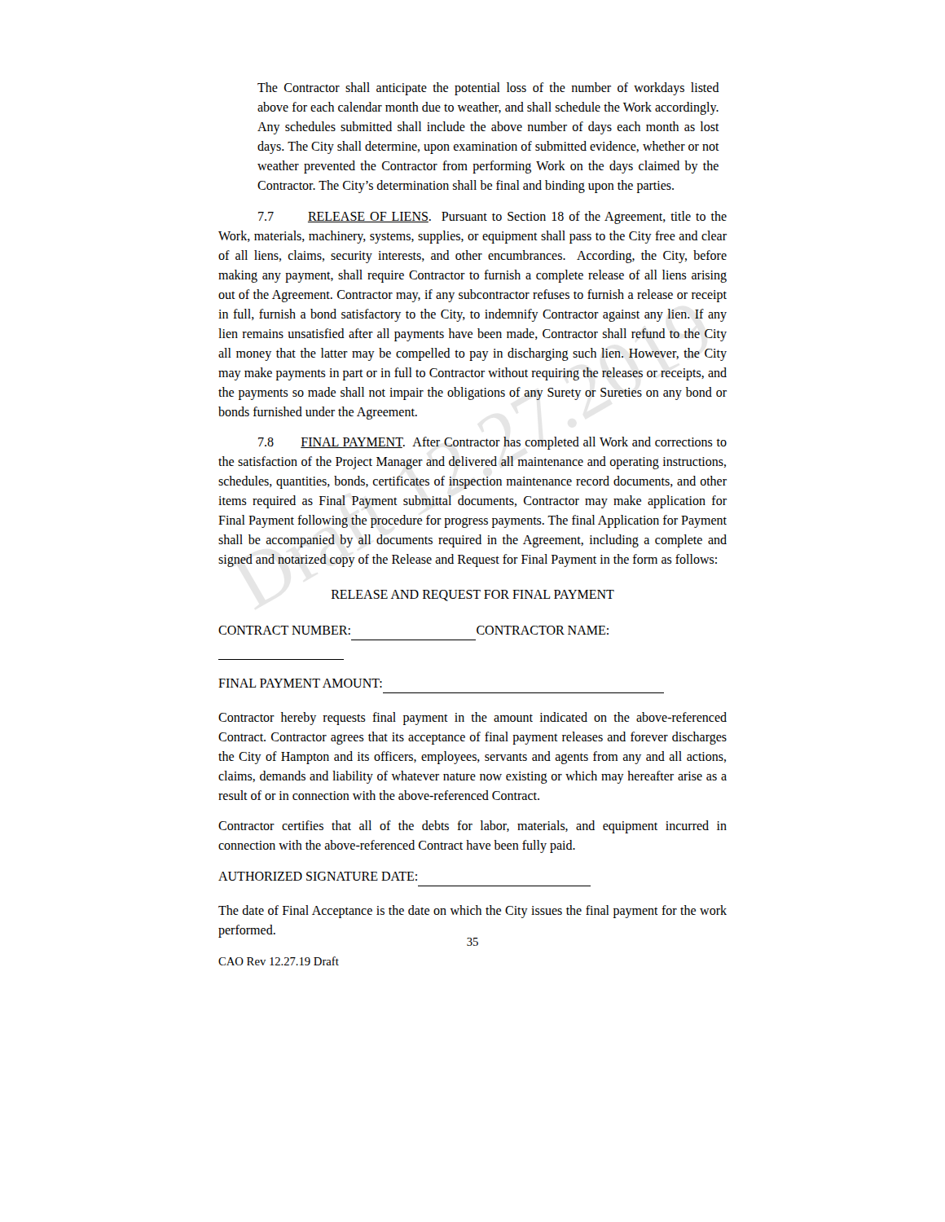Draft 12.27.2019
The Contractor shall anticipate the potential loss of the number of workdays listed above for each calendar month due to weather, and shall schedule the Work accordingly. Any schedules submitted shall include the above number of days each month as lost days. The City shall determine, upon examination of submitted evidence, whether or not weather prevented the Contractor from performing Work on the days claimed by the Contractor. The City’s determination shall be final and binding upon the parties.
7.7 RELEASE OF LIENS. Pursuant to Section 18 of the Agreement, title to the Work, materials, machinery, systems, supplies, or equipment shall pass to the City free and clear of all liens, claims, security interests, and other encumbrances. According, the City, before making any payment, shall require Contractor to furnish a complete release of all liens arising out of the Agreement. Contractor may, if any subcontractor refuses to furnish a release or receipt in full, furnish a bond satisfactory to the City, to indemnify Contractor against any lien. If any lien remains unsatisfied after all payments have been made, Contractor shall refund to the City all money that the latter may be compelled to pay in discharging such lien. However, the City may make payments in part or in full to Contractor without requiring the releases or receipts, and the payments so made shall not impair the obligations of any Surety or Sureties on any bond or bonds furnished under the Agreement.
7.8 FINAL PAYMENT. After Contractor has completed all Work and corrections to the satisfaction of the Project Manager and delivered all maintenance and operating instructions, schedules, quantities, bonds, certificates of inspection maintenance record documents, and other items required as Final Payment submittal documents, Contractor may make application for Final Payment following the procedure for progress payments. The final Application for Payment shall be accompanied by all documents required in the Agreement, including a complete and signed and notarized copy of the Release and Request for Final Payment in the form as follows:
RELEASE AND REQUEST FOR FINAL PAYMENT
CONTRACT NUMBER: CONTRACTOR NAME:
FINAL PAYMENT AMOUNT:
Contractor hereby requests final payment in the amount indicated on the above-referenced Contract. Contractor agrees that its acceptance of final payment releases and forever discharges the City of Hampton and its officers, employees, servants and agents from any and all actions, claims, demands and liability of whatever nature now existing or which may hereafter arise as a result of or in connection with the above-referenced Contract.
Contractor certifies that all of the debts for labor, materials, and equipment incurred in connection with the above-referenced Contract have been fully paid.
AUTHORIZED SIGNATURE DATE:
The date of Final Acceptance is the date on which the City issues the final payment for the work performed.
35
CAO Rev 12.27.19 Draft